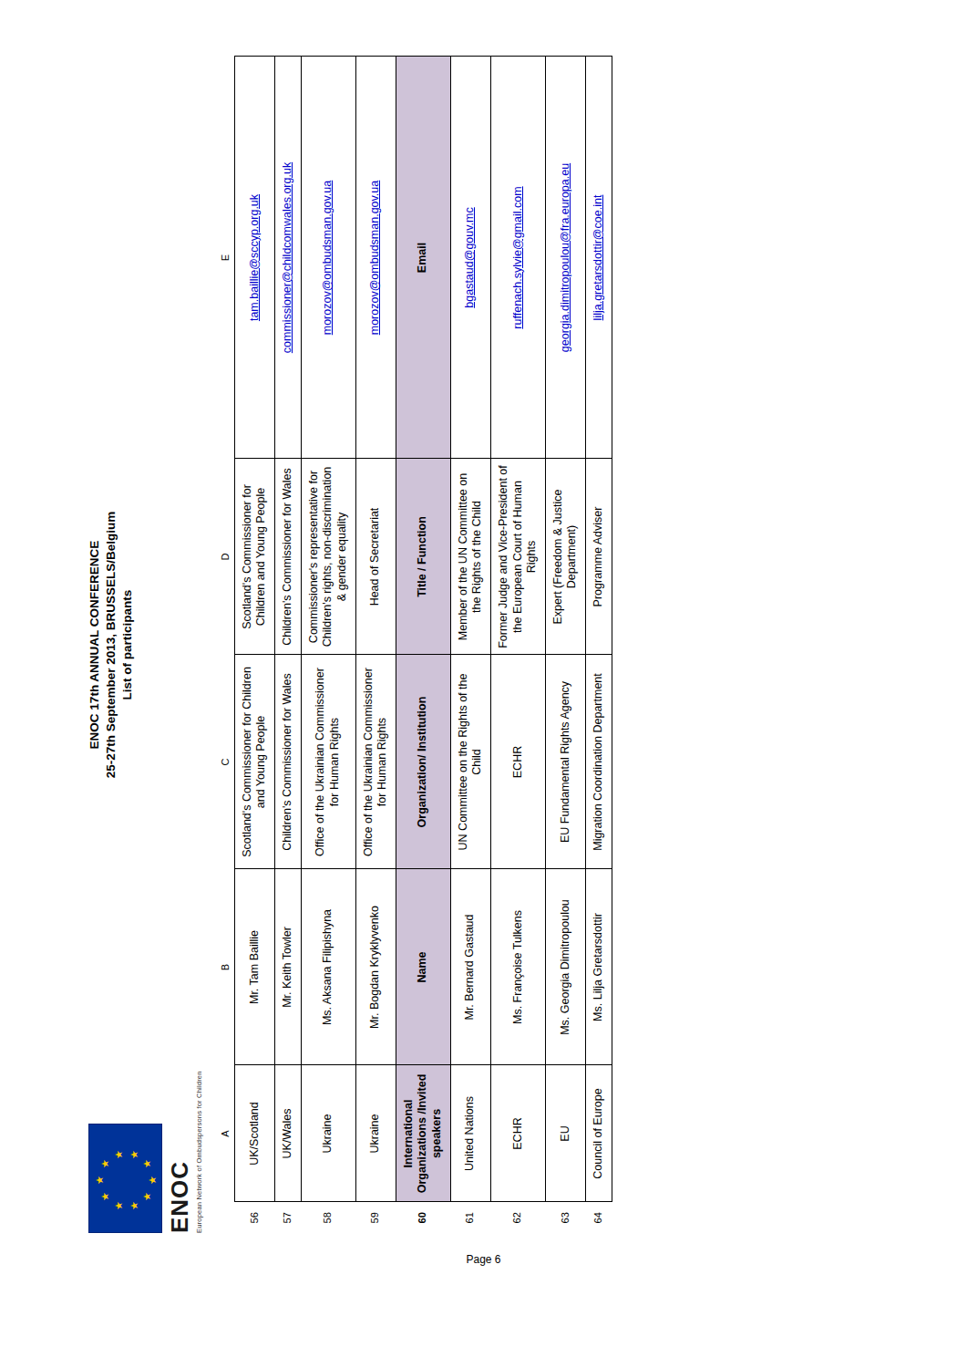★ ★ ★ ★ ★ ★ ★ ★ ★ ★
ENOC
European Network of Ombudspersons for Children
ENOC 17th ANNUAL CONFERENCE
25-27th September 2013, BRUSSELS/Belgium
List of participants
| | A | B | C | D | E |
| 56 | UK/Scotland | Mr. Tam Baillie | Scotland's Commissioner for Children and Young People | Scotland's Commissioner for Children and Young People | tam.baillie@sccyp.org.uk |
| 57 | UK/Wales | Mr. Keith Towler | Children's Commissioner for Wales | Children's Commissioner for Wales | commissioner@childcomwales.org.uk |
| 58 | Ukraine | Ms. Aksana Filipishyna | Office of the Ukrainian Commissioner for Human Rights | Commissioner's representative for Children's rights, non-discrimination & gender equality | morozov@ombudsman.gov.ua |
| 59 | Ukraine | Mr. Bogdan Kryklyvenko | Office of the Ukrainian Commissioner for Human Rights | Head of Secretariat | morozov@ombudsman.gov.ua |
| 60 | International Organizations /Invited speakers | Name | Organization/ Institution | Title / Function | Email |
| 61 | United Nations | Mr. Bernard Gastaud | UN Committee on the Rights of the Child | Member of the UN Committee on the Rights of the Child | bgastaud@gouv.mc |
| 62 | ECHR | Ms. Françoise Tulkens | ECHR | Former Judge and Vice-President of the European Court of Human Rights | ruffenach.sylvie@gmail.com |
| 63 | EU | Ms. Georgia Dimitropoulou | EU Fundamental Rights Agency | Expert (Freedom & Justice Department) | georgia.dimitropoulou@fra.europa.eu |
| 64 | Council of Europe | Ms. Lilja Gretarsdottir | Migration Coordination Department | Programme Adviser | lilja.gretarsdottir@coe.int |
Page 6